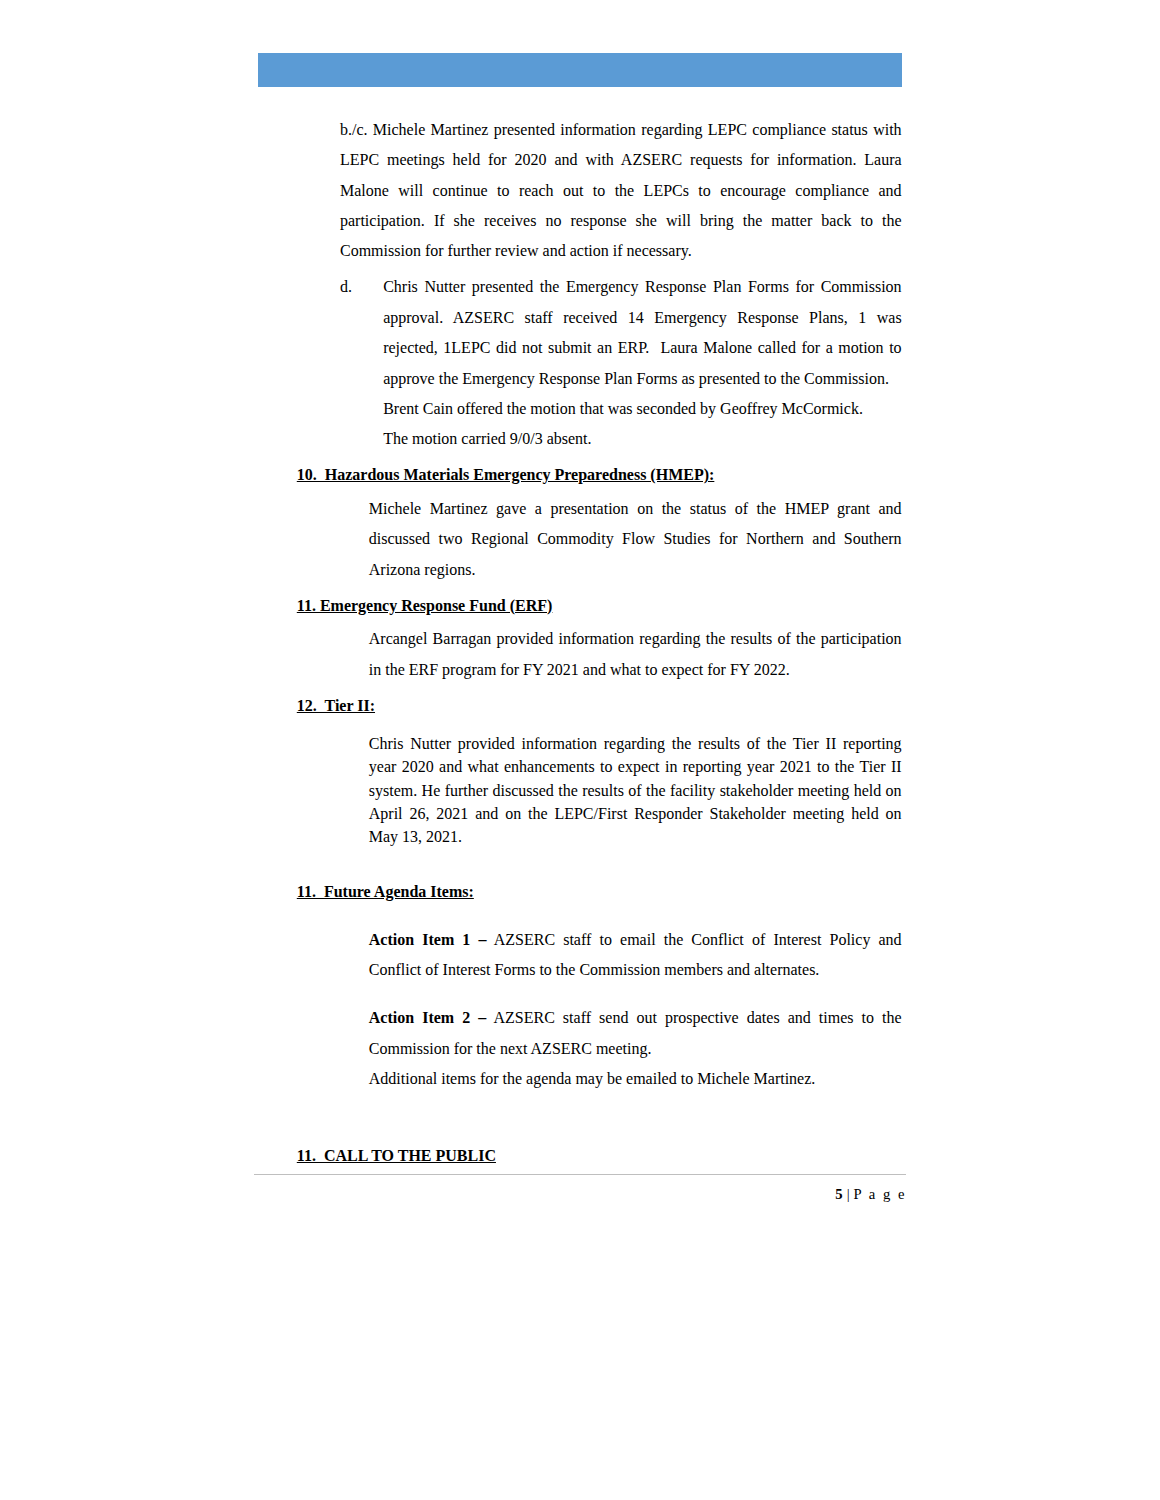b./c. Michele Martinez presented information regarding LEPC compliance status with LEPC meetings held for 2020 and with AZSERC requests for information. Laura Malone will continue to reach out to the LEPCs to encourage compliance and participation. If she receives no response she will bring the matter back to the Commission for further review and action if necessary.
d.
Chris Nutter presented the Emergency Response Plan Forms for Commission approval. AZSERC staff received 14 Emergency Response Plans, 1 was rejected, 1LEPC did not submit an ERP. Laura Malone called for a motion to approve the Emergency Response Plan Forms as presented to the Commission.
Brent Cain offered the motion that was seconded by Geoffrey McCormick.
The motion carried 9/0/3 absent.
10. Hazardous Materials Emergency Preparedness (HMEP):
Michele Martinez gave a presentation on the status of the HMEP grant and discussed two Regional Commodity Flow Studies for Northern and Southern Arizona regions.
11. Emergency Response Fund (ERF)
Arcangel Barragan provided information regarding the results of the participation in the ERF program for FY 2021 and what to expect for FY 2022.
12. Tier II:
Chris Nutter provided information regarding the results of the Tier II reporting year 2020 and what enhancements to expect in reporting year 2021 to the Tier II system. He further discussed the results of the facility stakeholder meeting held on April 26, 2021 and on the LEPC/First Responder Stakeholder meeting held on May 13, 2021.
11. Future Agenda Items:
Action Item 1 – AZSERC staff to email the Conflict of Interest Policy and Conflict of Interest Forms to the Commission members and alternates.
Action Item 2 – AZSERC staff send out prospective dates and times to the Commission for the next AZSERC meeting.
Additional items for the agenda may be emailed to Michele Martinez.
11. CALL TO THE PUBLIC
5 | P a g e